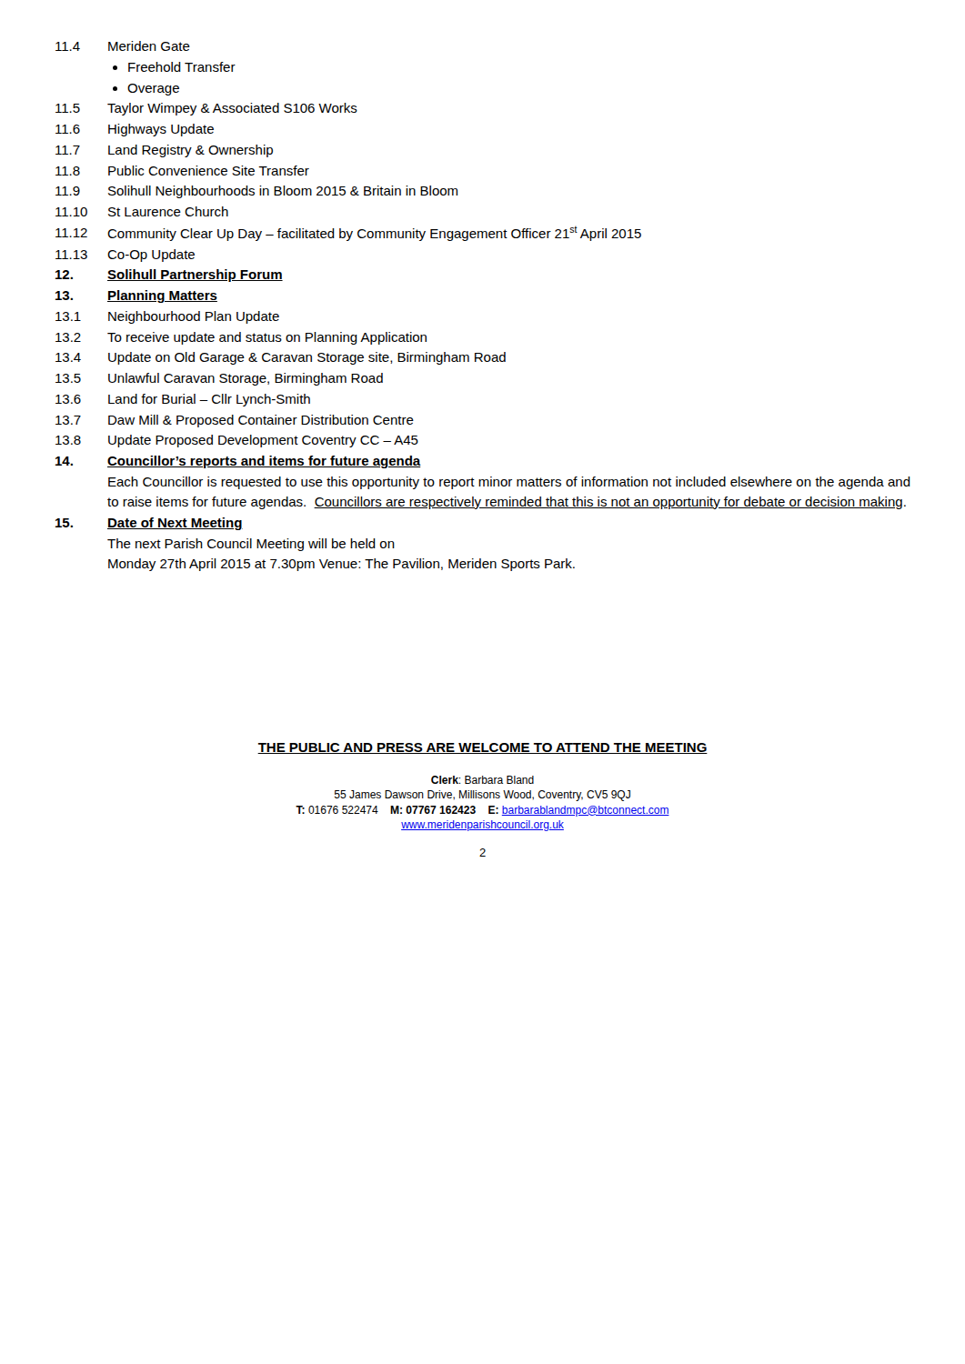11.4
Meriden Gate
Freehold Transfer
Overage
11.5
Taylor Wimpey & Associated S106 Works
11.6
Highways Update
11.7
Land Registry & Ownership
11.8
Public Convenience Site Transfer
11.9
Solihull Neighbourhoods in Bloom 2015 & Britain in Bloom
11.10
St Laurence Church
11.12
Community Clear Up Day – facilitated by Community Engagement Officer 21st April 2015
11.13
Co-Op Update
12.
Solihull Partnership Forum
13.
Planning Matters
13.1
Neighbourhood Plan Update
13.2
To receive update and status on Planning Application
13.4
Update on Old Garage & Caravan Storage site, Birmingham Road
13.5
Unlawful Caravan Storage, Birmingham Road
13.6
Land for Burial – Cllr Lynch-Smith
13.7
Daw Mill & Proposed Container Distribution Centre
13.8
Update Proposed Development Coventry CC – A45
14.
Councillor’s reports and items for future agenda
Each Councillor is requested to use this opportunity to report minor matters of information not included elsewhere on the agenda and to raise items for future agendas. Councillors are respectively reminded that this is not an opportunity for debate or decision making.
15.
Date of Next Meeting
The next Parish Council Meeting will be held on
Monday 27th April 2015 at 7.30pm Venue: The Pavilion, Meriden Sports Park.
THE PUBLIC AND PRESS ARE WELCOME TO ATTEND THE MEETING
Clerk: Barbara Bland
55 James Dawson Drive, Millisons Wood, Coventry, CV5 9QJ
T: 01676 522474 M: 07767 162423 E: barbarablandmpc@btconnect.com
www.meridenparishcouncil.org.uk
2